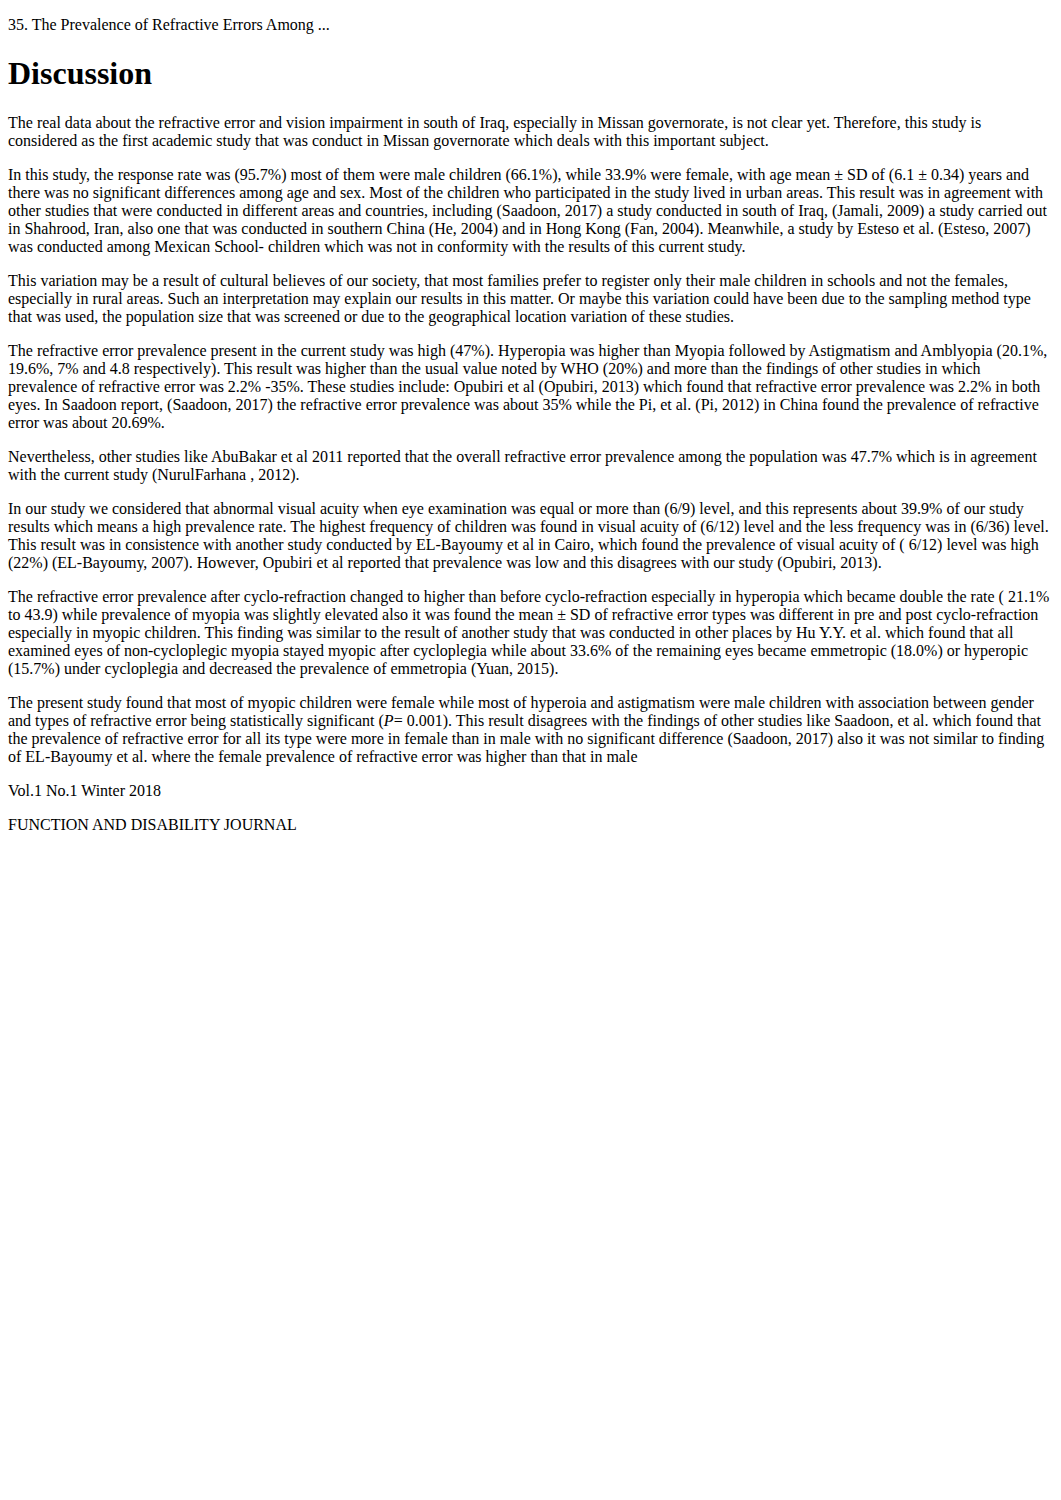35. The Prevalence of Refractive Errors Among ...
Discussion
The real data about the refractive error and vision impairment in south of Iraq, especially in Missan governorate, is not clear yet. Therefore, this study is considered as the first academic study that was conduct in Missan governorate which deals with this important subject.
In this study, the response rate was (95.7%) most of them were male children (66.1%), while 33.9% were female, with age mean ± SD of (6.1 ± 0.34) years and there was no significant differences among age and sex. Most of the children who participated in the study lived in urban areas. This result was in agreement with other studies that were conducted in different areas and countries, including (Saadoon, 2017) a study conducted in south of Iraq, (Jamali, 2009) a study carried out in Shahrood, Iran, also one that was conducted in southern China (He, 2004) and in Hong Kong (Fan, 2004). Meanwhile, a study by Esteso et al. (Esteso, 2007) was conducted among Mexican School- children which was not in conformity with the results of this current study.
This variation may be a result of cultural believes of our society, that most families prefer to register only their male children in schools and not the females, especially in rural areas. Such an interpretation may explain our results in this matter. Or maybe this variation could have been due to the sampling method type that was used, the population size that was screened or due to the geographical location variation of these studies.
The refractive error prevalence present in the current study was high (47%). Hyperopia was higher than Myopia followed by Astigmatism and Amblyopia (20.1%, 19.6%, 7% and 4.8 respectively). This result was higher than the usual value noted by WHO (20%) and more than the findings of other studies in which prevalence of refractive error was 2.2% -35%. These studies include: Opubiri et al (Opubiri, 2013) which found that refractive error prevalence was 2.2% in both eyes. In Saadoon report, (Saadoon, 2017) the refractive error prevalence was about 35% while the Pi, et al. (Pi, 2012) in China found the prevalence of refractive error was about 20.69%.
Nevertheless, other studies like AbuBakar et al 2011 reported that the overall refractive error prevalence among the population was 47.7% which is in agreement with the current study (NurulFarhana , 2012).
In our study we considered that abnormal visual acuity when eye examination was equal or more than (6/9) level, and this represents about 39.9% of our study results which means a high prevalence rate. The highest frequency of children was found in visual acuity of (6/12) level and the less frequency was in (6/36) level. This result was in consistence with another study conducted by EL-Bayoumy et al in Cairo, which found the prevalence of visual acuity of ( 6/12) level was high (22%) (EL-Bayoumy, 2007). However, Opubiri et al reported that prevalence was low and this disagrees with our study (Opubiri, 2013).
The refractive error prevalence after cyclo-refraction changed to higher than before cyclo-refraction especially in hyperopia which became double the rate ( 21.1% to 43.9) while prevalence of myopia was slightly elevated also it was found the mean ± SD of refractive error types was different in pre and post cyclo-refraction especially in myopic children. This finding was similar to the result of another study that was conducted in other places by Hu Y.Y. et al. which found that all examined eyes of non-cycloplegic myopia stayed myopic after cycloplegia while about 33.6% of the remaining eyes became emmetropic (18.0%) or hyperopic (15.7%) under cycloplegia and decreased the prevalence of emmetropia (Yuan, 2015).
The present study found that most of myopic children were female while most of hyperoia and astigmatism were male children with association between gender and types of refractive error being statistically significant (P= 0.001). This result disagrees with the findings of other studies like Saadoon, et al. which found that the prevalence of refractive error for all its type were more in female than in male with no significant difference (Saadoon, 2017) also it was not similar to finding of EL-Bayoumy et al. where the female prevalence of refractive error was higher than that in male
Vol.1 No.1 Winter 2018
FUNCTION AND DISABILITY JOURNAL